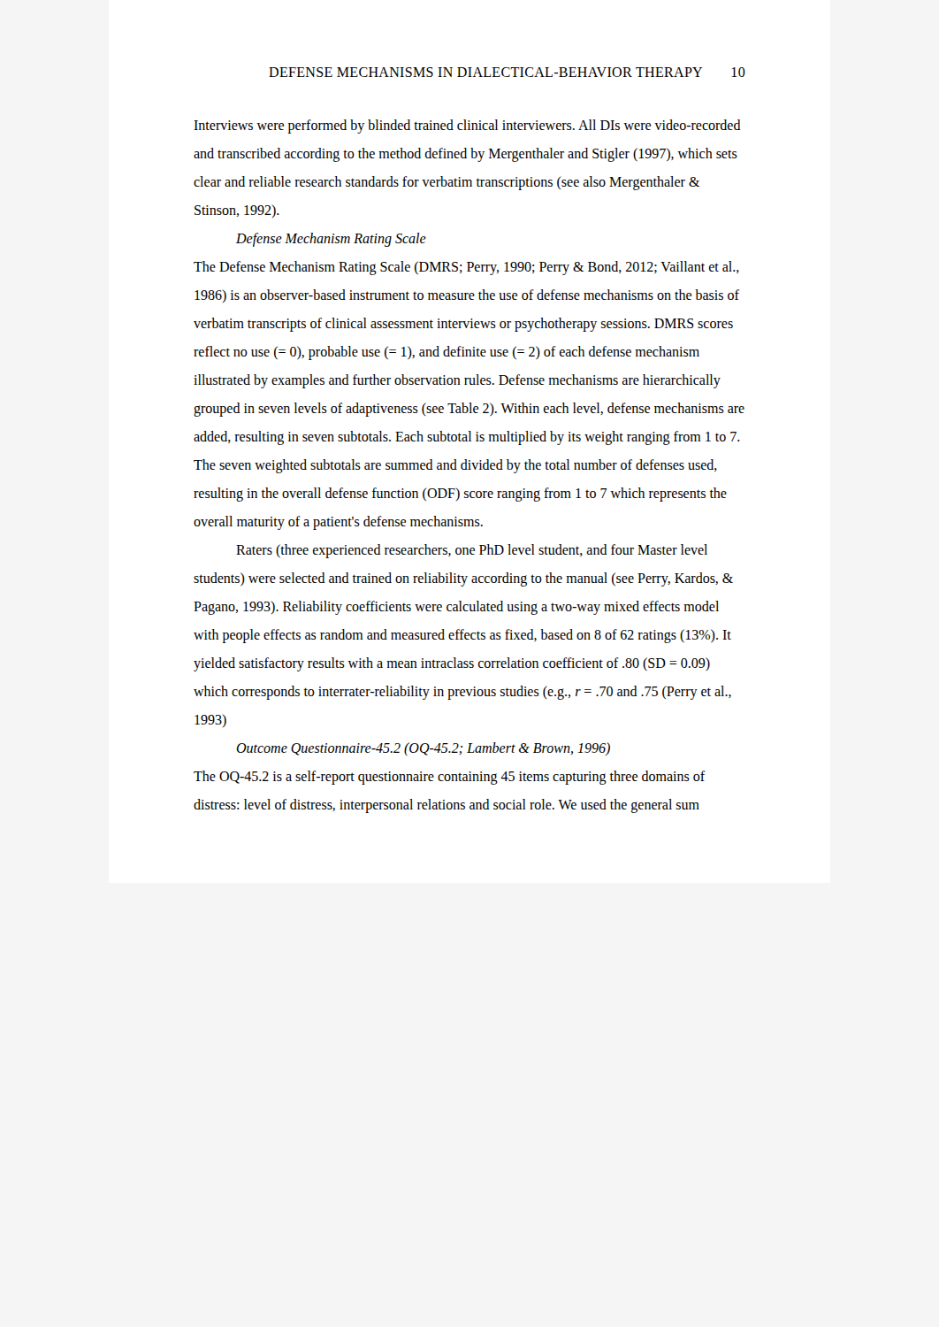Defense Mechanisms in Dialectical-Behavior Therapy 10
Interviews were performed by blinded trained clinical interviewers. All DIs were video-recorded and transcribed according to the method defined by Mergenthaler and Stigler (1997), which sets clear and reliable research standards for verbatim transcriptions (see also Mergenthaler & Stinson, 1992).
Defense Mechanism Rating Scale
The Defense Mechanism Rating Scale (DMRS; Perry, 1990; Perry & Bond, 2012; Vaillant et al., 1986) is an observer-based instrument to measure the use of defense mechanisms on the basis of verbatim transcripts of clinical assessment interviews or psychotherapy sessions. DMRS scores reflect no use (= 0), probable use (= 1), and definite use (= 2) of each defense mechanism illustrated by examples and further observation rules. Defense mechanisms are hierarchically grouped in seven levels of adaptiveness (see Table 2). Within each level, defense mechanisms are added, resulting in seven subtotals. Each subtotal is multiplied by its weight ranging from 1 to 7. The seven weighted subtotals are summed and divided by the total number of defenses used, resulting in the overall defense function (ODF) score ranging from 1 to 7 which represents the overall maturity of a patient's defense mechanisms.
Raters (three experienced researchers, one PhD level student, and four Master level students) were selected and trained on reliability according to the manual (see Perry, Kardos, & Pagano, 1993). Reliability coefficients were calculated using a two-way mixed effects model with people effects as random and measured effects as fixed, based on 8 of 62 ratings (13%). It yielded satisfactory results with a mean intraclass correlation coefficient of .80 (SD = 0.09) which corresponds to interrater-reliability in previous studies (e.g., r = .70 and .75 (Perry et al., 1993)
Outcome Questionnaire-45.2 (OQ-45.2; Lambert & Brown, 1996)
The OQ-45.2 is a self-report questionnaire containing 45 items capturing three domains of distress: level of distress, interpersonal relations and social role. We used the general sum